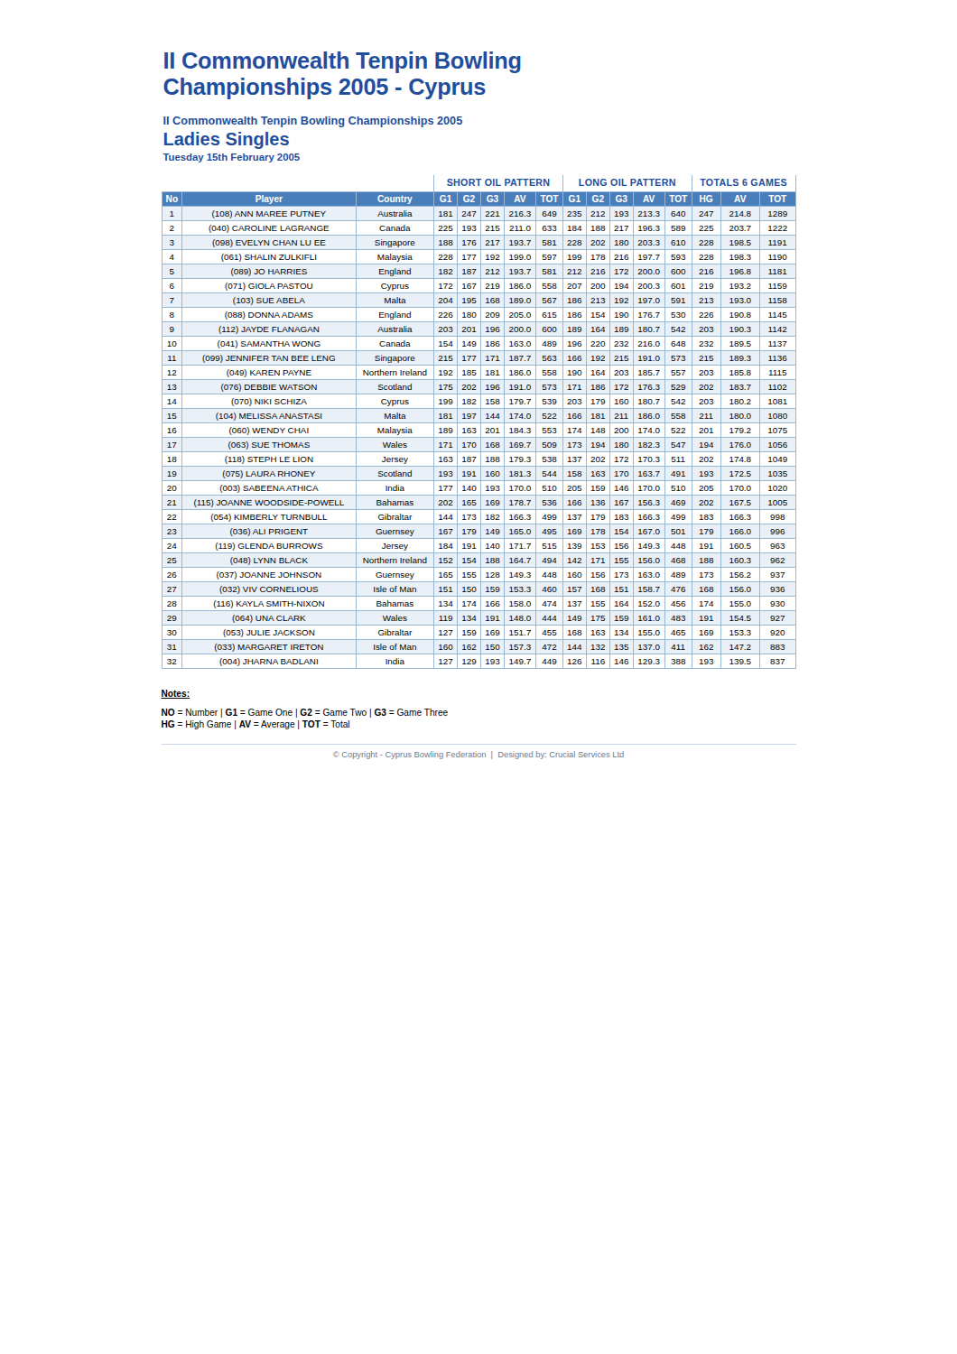II Commonwealth Tenpin Bowling Championships 2005 - Cyprus
II Commonwealth Tenpin Bowling Championships 2005
Ladies Singles
Tuesday 15th February 2005
| | | | SHORT OIL PATTERN | LONG OIL PATTERN | TOTALS 6 GAMES |
| --- | --- | --- | --- | --- | --- |
| No | Player | Country | G1 | G2 | G3 | AV | TOT | G1 | G2 | G3 | AV | TOT | HG | AV | TOT |
| 1 | (108) ANN MAREE PUTNEY | Australia | 181 | 247 | 221 | 216.3 | 649 | 235 | 212 | 193 | 213.3 | 640 | 247 | 214.8 | 1289 |
| 2 | (040) CAROLINE LAGRANGE | Canada | 225 | 193 | 215 | 211.0 | 633 | 184 | 188 | 217 | 196.3 | 589 | 225 | 203.7 | 1222 |
| 3 | (098) EVELYN CHAN LU EE | Singapore | 188 | 176 | 217 | 193.7 | 581 | 228 | 202 | 180 | 203.3 | 610 | 228 | 198.5 | 1191 |
| 4 | (061) SHALIN ZULKIFLI | Malaysia | 228 | 177 | 192 | 199.0 | 597 | 199 | 178 | 216 | 197.7 | 593 | 228 | 198.3 | 1190 |
| 5 | (089) JO HARRIES | England | 182 | 187 | 212 | 193.7 | 581 | 212 | 216 | 172 | 200.0 | 600 | 216 | 196.8 | 1181 |
| 6 | (071) GIOLA PASTOU | Cyprus | 172 | 167 | 219 | 186.0 | 558 | 207 | 200 | 194 | 200.3 | 601 | 219 | 193.2 | 1159 |
| 7 | (103) SUE ABELA | Malta | 204 | 195 | 168 | 189.0 | 567 | 186 | 213 | 192 | 197.0 | 591 | 213 | 193.0 | 1158 |
| 8 | (088) DONNA ADAMS | England | 226 | 180 | 209 | 205.0 | 615 | 186 | 154 | 190 | 176.7 | 530 | 226 | 190.8 | 1145 |
| 9 | (112) JAYDE FLANAGAN | Australia | 203 | 201 | 196 | 200.0 | 600 | 189 | 164 | 189 | 180.7 | 542 | 203 | 190.3 | 1142 |
| 10 | (041) SAMANTHA WONG | Canada | 154 | 149 | 186 | 163.0 | 489 | 196 | 220 | 232 | 216.0 | 648 | 232 | 189.5 | 1137 |
| 11 | (099) JENNIFER TAN BEE LENG | Singapore | 215 | 177 | 171 | 187.7 | 563 | 166 | 192 | 215 | 191.0 | 573 | 215 | 189.3 | 1136 |
| 12 | (049) KAREN PAYNE | Northern Ireland | 192 | 185 | 181 | 186.0 | 558 | 190 | 164 | 203 | 185.7 | 557 | 203 | 185.8 | 1115 |
| 13 | (076) DEBBIE WATSON | Scotland | 175 | 202 | 196 | 191.0 | 573 | 171 | 186 | 172 | 176.3 | 529 | 202 | 183.7 | 1102 |
| 14 | (070) NIKI SCHIZA | Cyprus | 199 | 182 | 158 | 179.7 | 539 | 203 | 179 | 160 | 180.7 | 542 | 203 | 180.2 | 1081 |
| 15 | (104) MELISSA ANASTASI | Malta | 181 | 197 | 144 | 174.0 | 522 | 166 | 181 | 211 | 186.0 | 558 | 211 | 180.0 | 1080 |
| 16 | (060) WENDY CHAI | Malaysia | 189 | 163 | 201 | 184.3 | 553 | 174 | 148 | 200 | 174.0 | 522 | 201 | 179.2 | 1075 |
| 17 | (063) SUE THOMAS | Wales | 171 | 170 | 168 | 169.7 | 509 | 173 | 194 | 180 | 182.3 | 547 | 194 | 176.0 | 1056 |
| 18 | (118) STEPH LE LION | Jersey | 163 | 187 | 188 | 179.3 | 538 | 137 | 202 | 172 | 170.3 | 511 | 202 | 174.8 | 1049 |
| 19 | (075) LAURA RHONEY | Scotland | 193 | 191 | 160 | 181.3 | 544 | 158 | 163 | 170 | 163.7 | 491 | 193 | 172.5 | 1035 |
| 20 | (003) SABEENA ATHICA | India | 177 | 140 | 193 | 170.0 | 510 | 205 | 159 | 146 | 170.0 | 510 | 205 | 170.0 | 1020 |
| 21 | (115) JOANNE WOODSIDE-POWELL | Bahamas | 202 | 165 | 169 | 178.7 | 536 | 166 | 136 | 167 | 156.3 | 469 | 202 | 167.5 | 1005 |
| 22 | (054) KIMBERLY TURNBULL | Gibraltar | 144 | 173 | 182 | 166.3 | 499 | 137 | 179 | 183 | 166.3 | 499 | 183 | 166.3 | 998 |
| 23 | (036) ALI PRIGENT | Guernsey | 167 | 179 | 149 | 165.0 | 495 | 169 | 178 | 154 | 167.0 | 501 | 179 | 166.0 | 996 |
| 24 | (119) GLENDA BURROWS | Jersey | 184 | 191 | 140 | 171.7 | 515 | 139 | 153 | 156 | 149.3 | 448 | 191 | 160.5 | 963 |
| 25 | (048) LYNN BLACK | Northern Ireland | 152 | 154 | 188 | 164.7 | 494 | 142 | 171 | 155 | 156.0 | 468 | 188 | 160.3 | 962 |
| 26 | (037) JOANNE JOHNSON | Guernsey | 165 | 155 | 128 | 149.3 | 448 | 160 | 156 | 173 | 163.0 | 489 | 173 | 156.2 | 937 |
| 27 | (032) VIV CORNELIOUS | Isle of Man | 151 | 150 | 159 | 153.3 | 460 | 157 | 168 | 151 | 158.7 | 476 | 168 | 156.0 | 936 |
| 28 | (116) KAYLA SMITH-NIXON | Bahamas | 134 | 174 | 166 | 158.0 | 474 | 137 | 155 | 164 | 152.0 | 456 | 174 | 155.0 | 930 |
| 29 | (064) UNA CLARK | Wales | 119 | 134 | 191 | 148.0 | 444 | 149 | 175 | 159 | 161.0 | 483 | 191 | 154.5 | 927 |
| 30 | (053) JULIE JACKSON | Gibraltar | 127 | 159 | 169 | 151.7 | 455 | 168 | 163 | 134 | 155.0 | 465 | 169 | 153.3 | 920 |
| 31 | (033) MARGARET IRETON | Isle of Man | 160 | 162 | 150 | 157.3 | 472 | 144 | 132 | 135 | 137.0 | 411 | 162 | 147.2 | 883 |
| 32 | (004) JHARNA BADLANI | India | 127 | 129 | 193 | 149.7 | 449 | 126 | 116 | 146 | 129.3 | 388 | 193 | 139.5 | 837 |
Notes:
NO = Number | G1 = Game One | G2 = Game Two | G3 = Game Three
HG = High Game | AV = Average | TOT = Total
© Copyright - Cyprus Bowling Federation | Designed by: Crucial Services Ltd